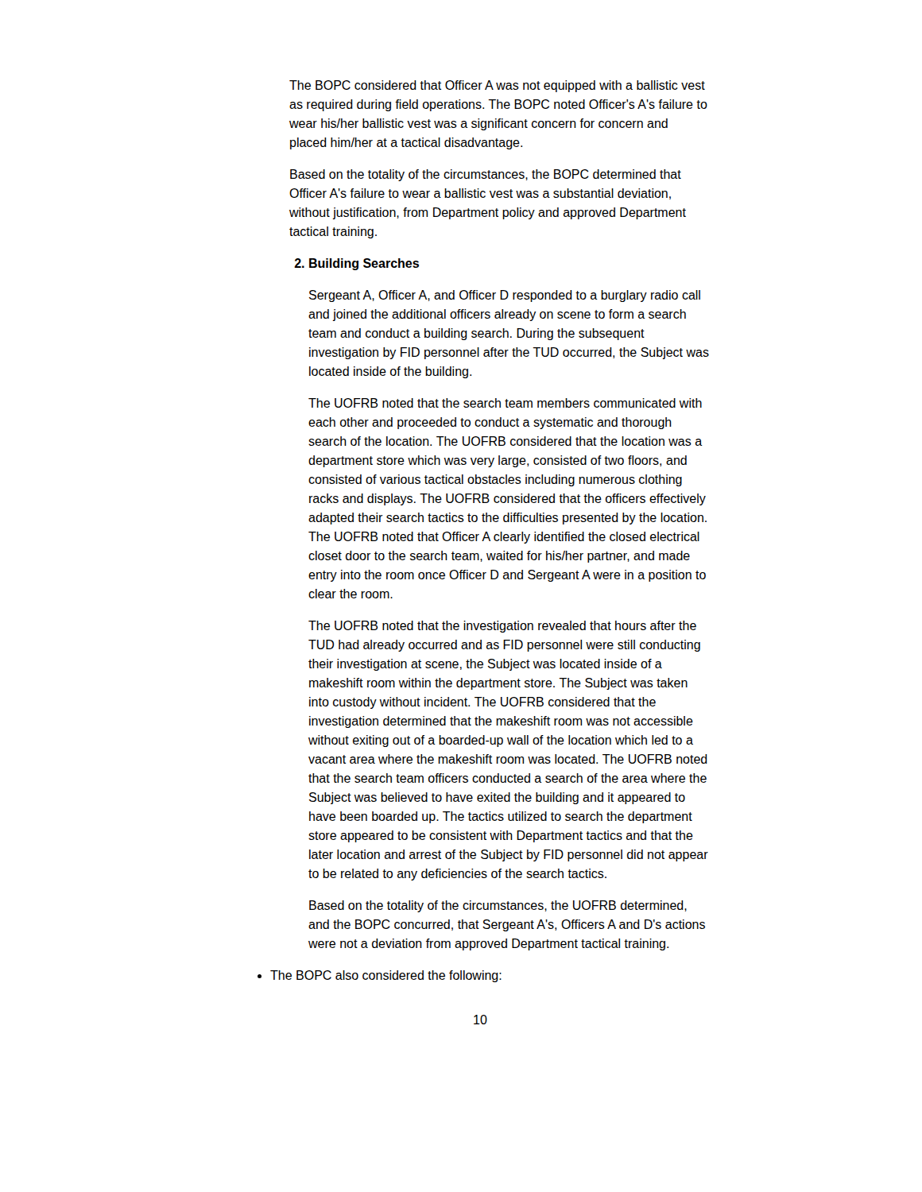The BOPC considered that Officer A was not equipped with a ballistic vest as required during field operations. The BOPC noted Officer's A's failure to wear his/her ballistic vest was a significant concern for concern and placed him/her at a tactical disadvantage.
Based on the totality of the circumstances, the BOPC determined that Officer A's failure to wear a ballistic vest was a substantial deviation, without justification, from Department policy and approved Department tactical training.
Building Searches
Sergeant A, Officer A, and Officer D responded to a burglary radio call and joined the additional officers already on scene to form a search team and conduct a building search. During the subsequent investigation by FID personnel after the TUD occurred, the Subject was located inside of the building.
The UOFRB noted that the search team members communicated with each other and proceeded to conduct a systematic and thorough search of the location. The UOFRB considered that the location was a department store which was very large, consisted of two floors, and consisted of various tactical obstacles including numerous clothing racks and displays. The UOFRB considered that the officers effectively adapted their search tactics to the difficulties presented by the location. The UOFRB noted that Officer A clearly identified the closed electrical closet door to the search team, waited for his/her partner, and made entry into the room once Officer D and Sergeant A were in a position to clear the room.
The UOFRB noted that the investigation revealed that hours after the TUD had already occurred and as FID personnel were still conducting their investigation at scene, the Subject was located inside of a makeshift room within the department store. The Subject was taken into custody without incident. The UOFRB considered that the investigation determined that the makeshift room was not accessible without exiting out of a boarded-up wall of the location which led to a vacant area where the makeshift room was located. The UOFRB noted that the search team officers conducted a search of the area where the Subject was believed to have exited the building and it appeared to have been boarded up. The tactics utilized to search the department store appeared to be consistent with Department tactics and that the later location and arrest of the Subject by FID personnel did not appear to be related to any deficiencies of the search tactics.
Based on the totality of the circumstances, the UOFRB determined, and the BOPC concurred, that Sergeant A's, Officers A and D's actions were not a deviation from approved Department tactical training.
The BOPC also considered the following:
10